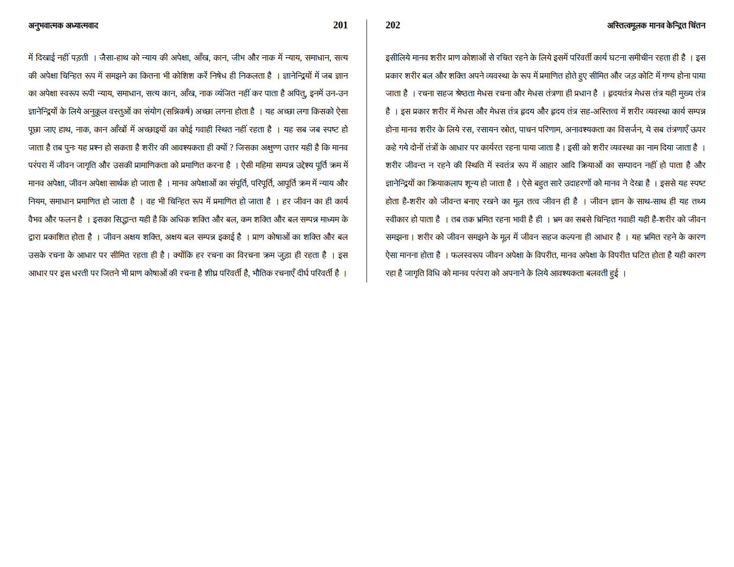अनुभवात्मक अध्यात्मवाद 201
में दिखाई नहीं पड़ती । जैसा-हाथ को न्याय की अपेक्षा, आँख, कान, जीभ और नाक में न्याय, समाधान, सत्य की अपेक्षा चिन्हित रूप में समझने का कितना भी कोशिश करें निषेध ही निकलता है । ज्ञानेन्द्रियों में जब ज्ञान का अपेक्षा स्वरूप रूपी न्याय, समाधान, सत्य कान, आँख, नाक व्यंजित नहीं कर पाता है अपितु, इनमें उन-उन ज्ञानेन्द्रियों के लिये अनुकूल वस्तुओं का संयोग (सन्निकर्ष) अच्छा लगना होता है । यह अच्छा लगा किसको ऐसा पूछा जाए हाथ, नाक, कान आँखों में अच्छाइयों का कोई गवाही स्थित नहीं रहता है । यह सब जब स्पष्ट हो जाता है तब पुनः यह प्रश्न हो सकता है शरीर की आवश्यकता ही क्यों ? जिसका अक्षुण्ण उत्तर यही है कि मानव परंपरा में जीवन जागृति और उसकी प्रामाणिकता को प्रमाणित करना है । ऐसी महिमा सम्पन्न उद्देश्य पूर्ति क्रम में मानव अपेक्षा, जीवन अपेक्षा सार्थक हो जाता है । मानव अपेक्षाओं का संपूर्ति, परिपूर्ति, आपूर्ति क्रम में न्याय और नियम, समाधान प्रमाणित हो जाता है । वह भी चिन्हित रूप में प्रमाणित हो जाता है । हर जीवन का ही कार्य वैभव और फलन है । इसका सिद्धान्त यही है कि अधिक शक्ति और बल, कम शक्ति और बल सम्पन्न माध्यम के द्वारा प्रकाशित होता है । जीवन अक्षय शक्ति, अक्षय बल सम्पन्न इकाई है । प्राण कोषाओं का शक्ति और बल उसके रचना के आधार पर सीमित रहता ही है। क्योंकि हर रचना का विरचना क्रम जुड़ा ही रहता है । इस आधार पर इस धरती पर जितने भी प्राण कोषाओं की रचना है शीघ्र परिवर्ती है, भौतिक रचनाएँ दीर्घ परिवर्ती है ।
202 अस्तित्वमूलक मानव केन्द्रित चिंतन
इसीलिये मानव शरीर प्राण कोशाओं से रचित रहने के लिये इसमें परिवर्ती कार्य घटना समीचीन रहता ही है । इस प्रकार शरीर बल और शक्ति अपने व्यवस्था के रूप में प्रमाणित होते हुए सीमित और जड़ कोटि में गण्य होना पाया जाता है । रचना सहज श्रेष्ठता मेधस रचना और मेधस तंत्रणा ही प्रधान है । हृदयतंत्र मेधस तंत्र यही मुख्य तंत्र है । इस प्रकार शरीर में मेधस और मेधस तंत्र हृदय और हृदय तंत्र सह-अस्तित्व में शरीर व्यवस्था कार्य सम्पन्न होना मानव शरीर के लिये रस, रसायन स्रोत, पाचन परिणाम, अनावश्यकता का विसर्जन, ये सब तंत्रणाएँ ऊपर कहे गये दोनों तंत्रों के आधार पर कार्यरत रहना पाया जाता है। इसी को शरीर व्यवस्था का नाम दिया जाता है । शरीर जीवन्त न रहने की स्थिति में स्वतंत्र रूप में आहार आदि क्रियाओं का सम्पादन नहीं हो पाता है और ज्ञानेन्द्रियों का क्रियाकलाप शून्य हो जाता है । ऐसे बहुत सारे उदाहरणों को मानव ने देखा है । इससे यह स्पष्ट होता है-शरीर को जीवन्त बनाए रखने का मूल तत्व जीवन ही है । जीवन ज्ञान के साथ-साथ ही यह तथ्य स्वीकार हो पाता है । तब तक भ्रमित रहना भावी है ही । भ्रम का सबसे चिन्हित गवाही यही है-शरीर को जीवन समझना। शरीर को जीवन समझने के मूल में जीवन सहज कल्पना ही आधार है । यह भ्रमित रहने के कारण ऐसा मानना होता है । फलस्वरूप जीवन अपेक्षा के विपरीत, मानव अपेक्षा के विपरीत घटित होता है यही कारण रहा है जागृति विधि को मानव परंपरा को अपनाने के लिये आवश्यकता बलवती हुई ।